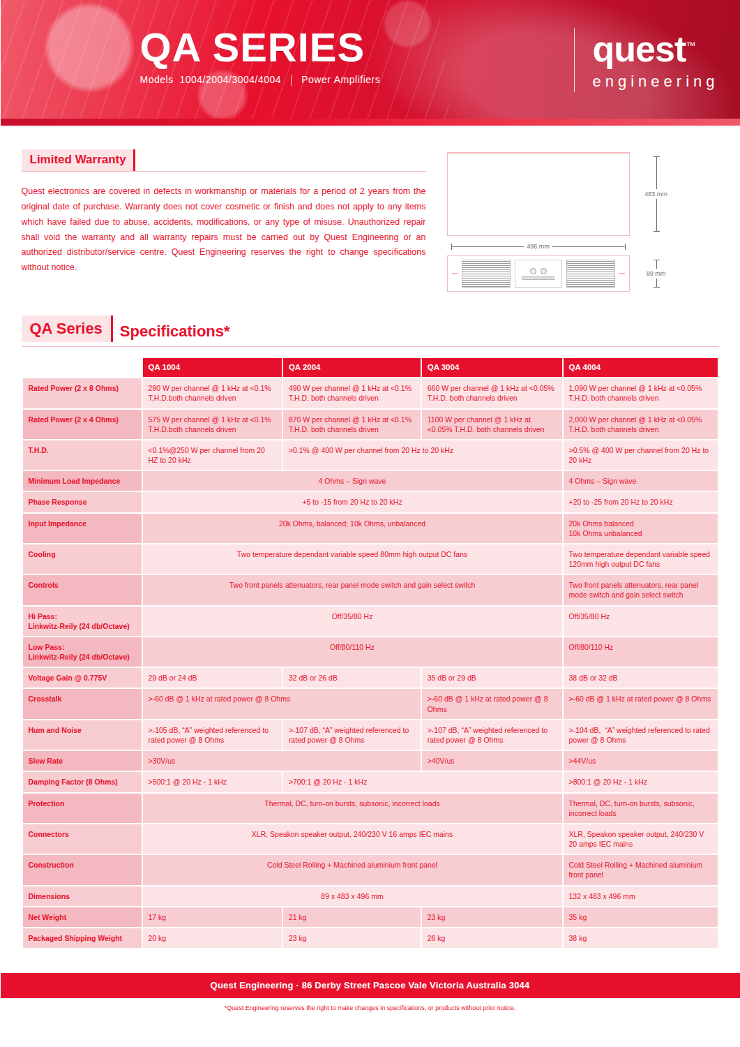QA SERIES
Models 1004/2004/3004/4004 Power Amplifiers
quest™
engineering
Limited Warranty
Quest electronics are covered in defects in workmanship or materials for a period of 2 years from the original date of purchase. Warranty does not cover cosmetic or finish and does not apply to any items which have failed due to abuse, accidents, modifications, or any type of misuse. Unauthorized repair shall void the warranty and all warranty repairs must be carried out by Quest Engineering or an authorized distributor/service centre. Quest Engineering reserves the right to change specifications without notice.
483 mm
496 mm
89 mm
QA Series Specifications*
| | QA 1004 | QA 2004 | QA 3004 | QA 4004 |
| --- | --- | --- | --- | --- |
| Rated Power (2 x 8 Ohms) | 290 W per channel @ 1 kHz at <0.1% T.H.D.both channels driven | 490 W per channel @ 1 kHz at <0.1% T.H.D. both channels driven | 660 W per channel @ 1 kHz at <0.05% T.H.D. both channels driven | 1,090 W per channel @ 1 kHz at <0.05% T.H.D. both channels driven |
| Rated Power (2 x 4 Ohms) | 575 W per channel @ 1 kHz at <0.1% T.H.D.both channels driven | 870 W per channel @ 1 kHz at <0.1% T.H.D. both channels driven | 1100 W per channel @ 1 kHz at <0.05% T.H.D. both channels driven | 2,000 W per channel @ 1 kHz at <0.05% T.H.D. both channels driven |
| T.H.D. | <0.1%@250 W per channel from 20 HZ to 20 kHz | >0.1% @ 400 W per channel from 20 Hz to 20 kHz | >0.5% @ 400 W per channel from 20 Hz to 20 kHz |
| Minimum Load Impedance | 4 Ohms – Sign wave | 4 Ohms – Sign wave |
| Phase Response | +5 to -15 from 20 Hz to 20 kHz | +20 to -25 from 20 Hz to 20 kHz |
| Input Impedance | 20k Ohms, balanced; 10k Ohms, unbalanced | 20k Ohms balanced 10k Ohms unbalanced |
| Cooling | Two temperature dependant variable speed 80mm high output DC fans | Two temperature dependant variable speed 120mm high output DC fans |
| Controls | Two front panels attenuators, rear panel mode switch and gain select switch | Two front panels attenuators, rear panel mode switch and gain select switch |
| Hi Pass: Linkwitz-Reily (24 db/Octave) | Off/35/80 Hz | Off/35/80 Hz |
| Low Pass: Linkwitz-Reily (24 db/Octave) | Off/80/110 Hz | Off/80/110 Hz |
| Voltage Gain @ 0.775V | 29 dB or 24 dB | 32 dB or 26 dB | 35 dB or 29 dB | 38 dB or 32 dB |
| Crosstalk | >-60 dB @ 1 kHz at rated power @ 8 Ohms | >-60 dB @ 1 kHz at rated power @ 8 Ohms | >-60 dB @ 1 kHz at rated power @ 8 Ohms |
| Hum and Noise | >-105 dB, “A” weighted referenced to rated power @ 8 Ohms | >-107 dB, “A” weighted referenced to rated power @ 8 Ohms | >-107 dB, “A” weighted referenced to rated power @ 8 Ohms | >-104 dB, “A” weighted referenced to rated power @ 8 Ohms |
| Slew Rate | >30V/us | >40V/us | >44V/us |
| Damping Factor (8 Ohms) | >500:1 @ 20 Hz - 1 kHz | >700:1 @ 20 Hz - 1 kHz | >800:1 @ 20 Hz - 1 kHz |
| Protection | Thermal, DC, turn-on bursts, subsonic, incorrect loads | Thermal, DC, turn-on bursts, subsonic, incorrect loads |
| Connectors | XLR, Speakon speaker output, 240/230 V 16 amps IEC mains | XLR, Speakon speaker output, 240/230 V 20 amps IEC mains |
| Construction | Cold Steel Rolling + Machined aluminium front panel | Cold Steel Rolling + Machined aluminium front panel |
| Dimensions | 89 x 483 x 496 mm | 132 x 483 x 496 mm |
| Net Weight | 17 kg | 21 kg | 23 kg | 35 kg |
| Packaged Shipping Weight | 20 kg | 23 kg | 26 kg | 38 kg |
Quest Engineering · 86 Derby Street Pascoe Vale Victoria Australia 3044
*Quest Engineering reserves the right to make changes in specifications, or products without prior notice.